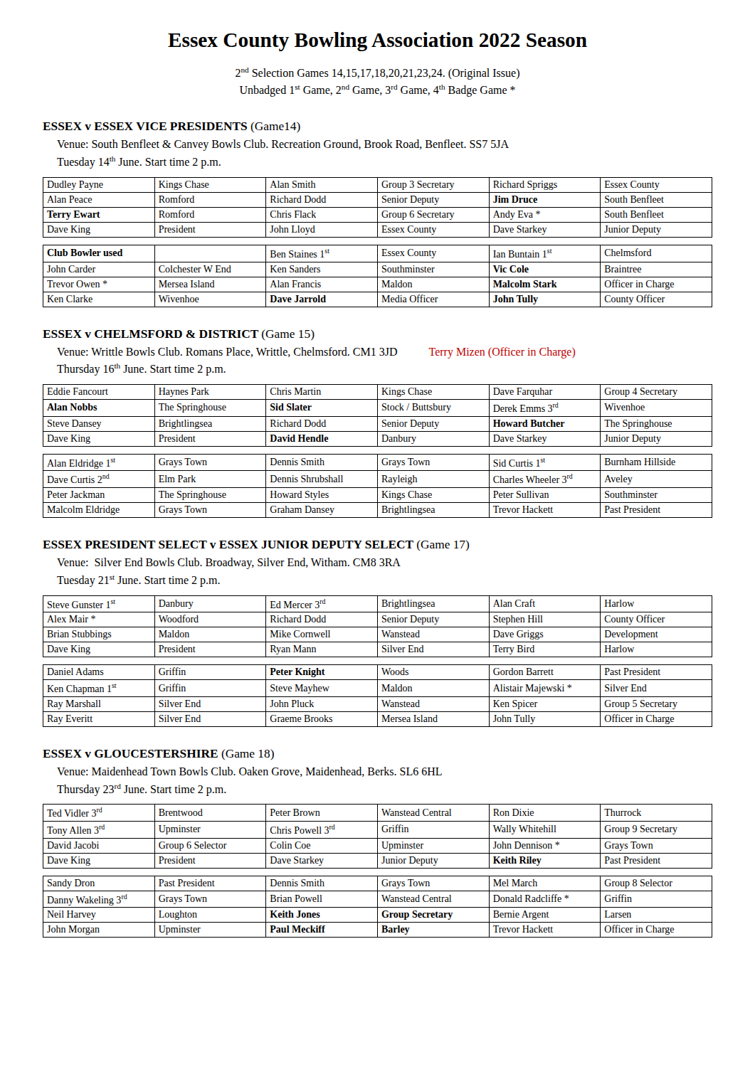Essex County Bowling Association 2022 Season
2nd Selection Games 14,15,17,18,20,21,23,24. (Original Issue)
Unbadged 1st Game, 2nd Game, 3rd Game, 4th Badge Game *
ESSEX v ESSEX VICE PRESIDENTS (Game14)
Venue: South Benfleet & Canvey Bowls Club. Recreation Ground, Brook Road, Benfleet. SS7 5JA
Tuesday 14th June. Start time 2 p.m.
| Dudley Payne | Kings Chase | Alan Smith | Group 3 Secretary | Richard Spriggs | Essex County |
| Alan Peace | Romford | Richard Dodd | Senior Deputy | Jim Druce | South Benfleet |
| Terry Ewart | Romford | Chris Flack | Group 6 Secretary | Andy Eva * | South Benfleet |
| Dave King | President | John Lloyd | Essex County | Dave Starkey | Junior Deputy |
| Club Bowler used | | Ben Staines 1 st | Essex County | Ian Buntain 1 st | Chelmsford |
| John Carder | Colchester W End | Ken Sanders | Southminster | Vic Cole | Braintree |
| Trevor Owen * | Mersea Island | Alan Francis | Maldon | Malcolm Stark | Officer in Charge |
| Ken Clarke | Wivenhoe | Dave Jarrold | Media Officer | John Tully | County Officer |
ESSEX v CHELMSFORD & DISTRICT (Game 15)
Venue: Writtle Bowls Club. Romans Place, Writtle, Chelmsford. CM1 3JD Terry Mizen (Officer in Charge)
Thursday 16th June. Start time 2 p.m.
| Eddie Fancourt | Haynes Park | Chris Martin | Kings Chase | Dave Farquhar | Group 4 Secretary |
| Alan Nobbs | The Springhouse | Sid Slater | Stock / Buttsbury | Derek Emms 3 rd | Wivenhoe |
| Steve Dansey | Brightlingsea | Richard Dodd | Senior Deputy | Howard Butcher | The Springhouse |
| Dave King | President | David Hendle | Danbury | Dave Starkey | Junior Deputy |
| Alan Eldridge 1 st | Grays Town | Dennis Smith | Grays Town | Sid Curtis 1 st | Burnham Hillside |
| Dave Curtis 2 nd | Elm Park | Dennis Shrubshall | Rayleigh | Charles Wheeler 3 rd | Aveley |
| Peter Jackman | The Springhouse | Howard Styles | Kings Chase | Peter Sullivan | Southminster |
| Malcolm Eldridge | Grays Town | Graham Dansey | Brightlingsea | Trevor Hackett | Past President |
ESSEX PRESIDENT SELECT v ESSEX JUNIOR DEPUTY SELECT (Game 17)
Venue: Silver End Bowls Club. Broadway, Silver End, Witham. CM8 3RA
Tuesday 21st June. Start time 2 p.m.
| Steve Gunster 1 st | Danbury | Ed Mercer 3 rd | Brightlingsea | Alan Craft | Harlow |
| Alex Mair * | Woodford | Richard Dodd | Senior Deputy | Stephen Hill | County Officer |
| Brian Stubbings | Maldon | Mike Cornwell | Wanstead | Dave Griggs | Development |
| Dave King | President | Ryan Mann | Silver End | Terry Bird | Harlow |
| Daniel Adams | Griffin | Peter Knight | Woods | Gordon Barrett | Past President |
| Ken Chapman 1 st | Griffin | Steve Mayhew | Maldon | Alistair Majewski * | Silver End |
| Ray Marshall | Silver End | John Pluck | Wanstead | Ken Spicer | Group 5 Secretary |
| Ray Everitt | Silver End | Graeme Brooks | Mersea Island | John Tully | Officer in Charge |
ESSEX v GLOUCESTERSHIRE (Game 18)
Venue: Maidenhead Town Bowls Club. Oaken Grove, Maidenhead, Berks. SL6 6HL
Thursday 23rd June. Start time 2 p.m.
| Ted Vidler 3 rd | Brentwood | Peter Brown | Wanstead Central | Ron Dixie | Thurrock |
| Tony Allen 3 rd | Upminster | Chris Powell 3 rd | Griffin | Wally Whitehill | Group 9 Secretary |
| David Jacobi | Group 6 Selector | Colin Coe | Upminster | John Dennison * | Grays Town |
| Dave King | President | Dave Starkey | Junior Deputy | Keith Riley | Past President |
| Sandy Dron | Past President | Dennis Smith | Grays Town | Mel March | Group 8 Selector |
| Danny Wakeling 3 rd | Grays Town | Brian Powell | Wanstead Central | Donald Radcliffe * | Griffin |
| Neil Harvey | Loughton | Keith Jones | Group Secretary | Bernie Argent | Larsen |
| John Morgan | Upminster | Paul Meckiff | Barley | Trevor Hackett | Officer in Charge |